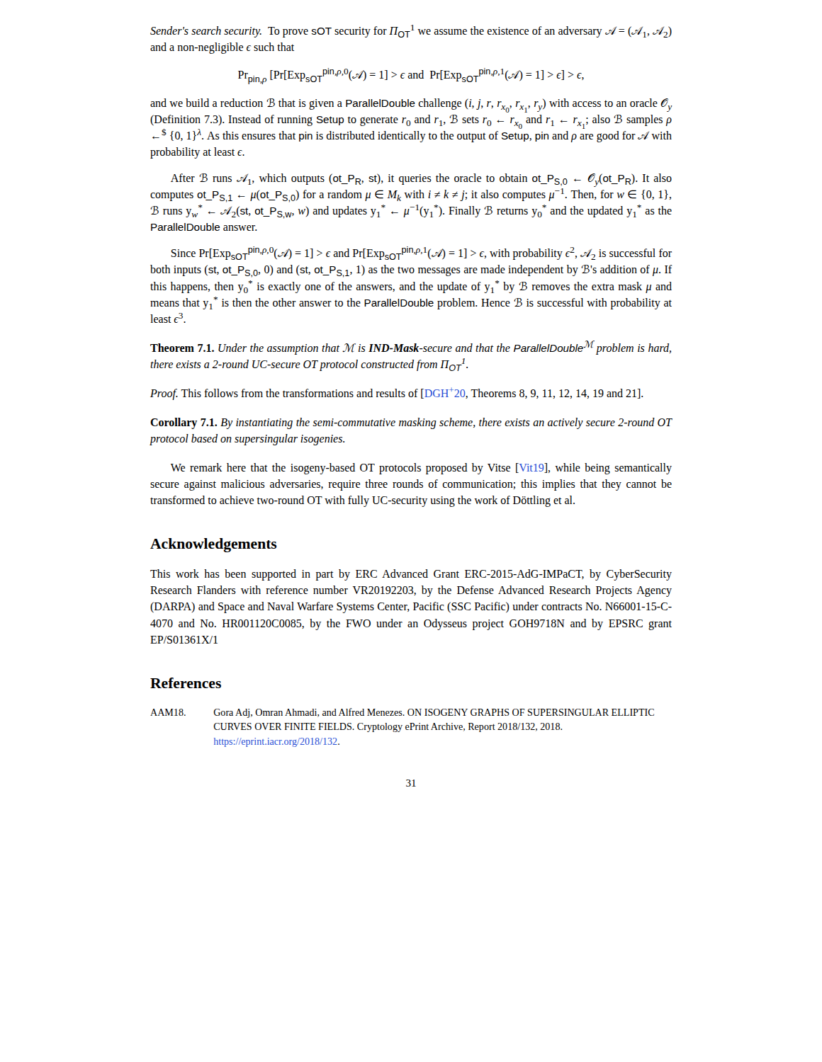Sender's search security. To prove sOT security for ΠOT1 we assume the existence of an adversary 𝒜 = (𝒜1, 𝒜2) and a non-negligible ϵ such that
Prpin,ρ [Pr[ExpsOTpin,ρ,0(𝒜) = 1] > ϵ and Pr[ExpsOTpin,ρ,1(𝒜) = 1] > ϵ] > ϵ,
and we build a reduction ℬ that is given a ParallelDouble challenge (i, j, r, rx0, rx1, ry) with access to an oracle 𝒪y (Definition 7.3). Instead of running Setup to generate r0 and r1, ℬ sets r0 ← rx0 and r1 ← rx1; also ℬ samples ρ ←$ {0, 1}λ. As this ensures that pin is distributed identically to the output of Setup, pin and ρ are good for 𝒜 with probability at least ϵ.
After ℬ runs 𝒜1, which outputs (ot_PR, st), it queries the oracle to obtain ot_PS,0 ← 𝒪y(ot_PR). It also computes ot_PS,1 ← μ(ot_PS,0) for a random μ ∈ Mk with i ≠ k ≠ j; it also computes μ−1. Then, for w ∈ {0, 1}, ℬ runs yw* ← 𝒜2(st, ot_PS,w, w) and updates y1* ← μ−1(y1*). Finally ℬ returns y0* and the updated y1* as the ParallelDouble answer.
Since Pr[ExpsOTpin,ρ,0(𝒜) = 1] > ϵ and Pr[ExpsOTpin,ρ,1(𝒜) = 1] > ϵ, with probability ϵ2, 𝒜2 is successful for both inputs (st, ot_PS,0, 0) and (st, ot_PS,1, 1) as the two messages are made independent by ℬ's addition of μ. If this happens, then y0* is exactly one of the answers, and the update of y1* by ℬ removes the extra mask μ and means that y1* is then the other answer to the ParallelDouble problem. Hence ℬ is successful with probability at least ϵ3.
Theorem 7.1. Under the assumption that ℳ is IND-Mask-secure and that the ParallelDoubleℳ problem is hard, there exists a 2-round UC-secure OT protocol constructed from ΠOT1.
Proof. This follows from the transformations and results of [DGH+20, Theorems 8, 9, 11, 12, 14, 19 and 21].
Corollary 7.1. By instantiating the semi-commutative masking scheme, there exists an actively secure 2-round OT protocol based on supersingular isogenies.
We remark here that the isogeny-based OT protocols proposed by Vitse [Vit19], while being semantically secure against malicious adversaries, require three rounds of communication; this implies that they cannot be transformed to achieve two-round OT with fully UC-security using the work of Döttling et al.
Acknowledgements
This work has been supported in part by ERC Advanced Grant ERC-2015-AdG-IMPaCT, by CyberSecurity Research Flanders with reference number VR20192203, by the Defense Advanced Research Projects Agency (DARPA) and Space and Naval Warfare Systems Center, Pacific (SSC Pacific) under contracts No. N66001-15-C-4070 and No. HR001120C0085, by the FWO under an Odysseus project GOH9718N and by EPSRC grant EP/S01361X/1
References
AAM18.
Gora Adj, Omran Ahmadi, and Alfred Menezes. ON ISOGENY GRAPHS OF SUPERSINGULAR ELLIPTIC CURVES OVER FINITE FIELDS. Cryptology ePrint Archive, Report 2018/132, 2018. https://eprint.iacr.org/2018/132.
31